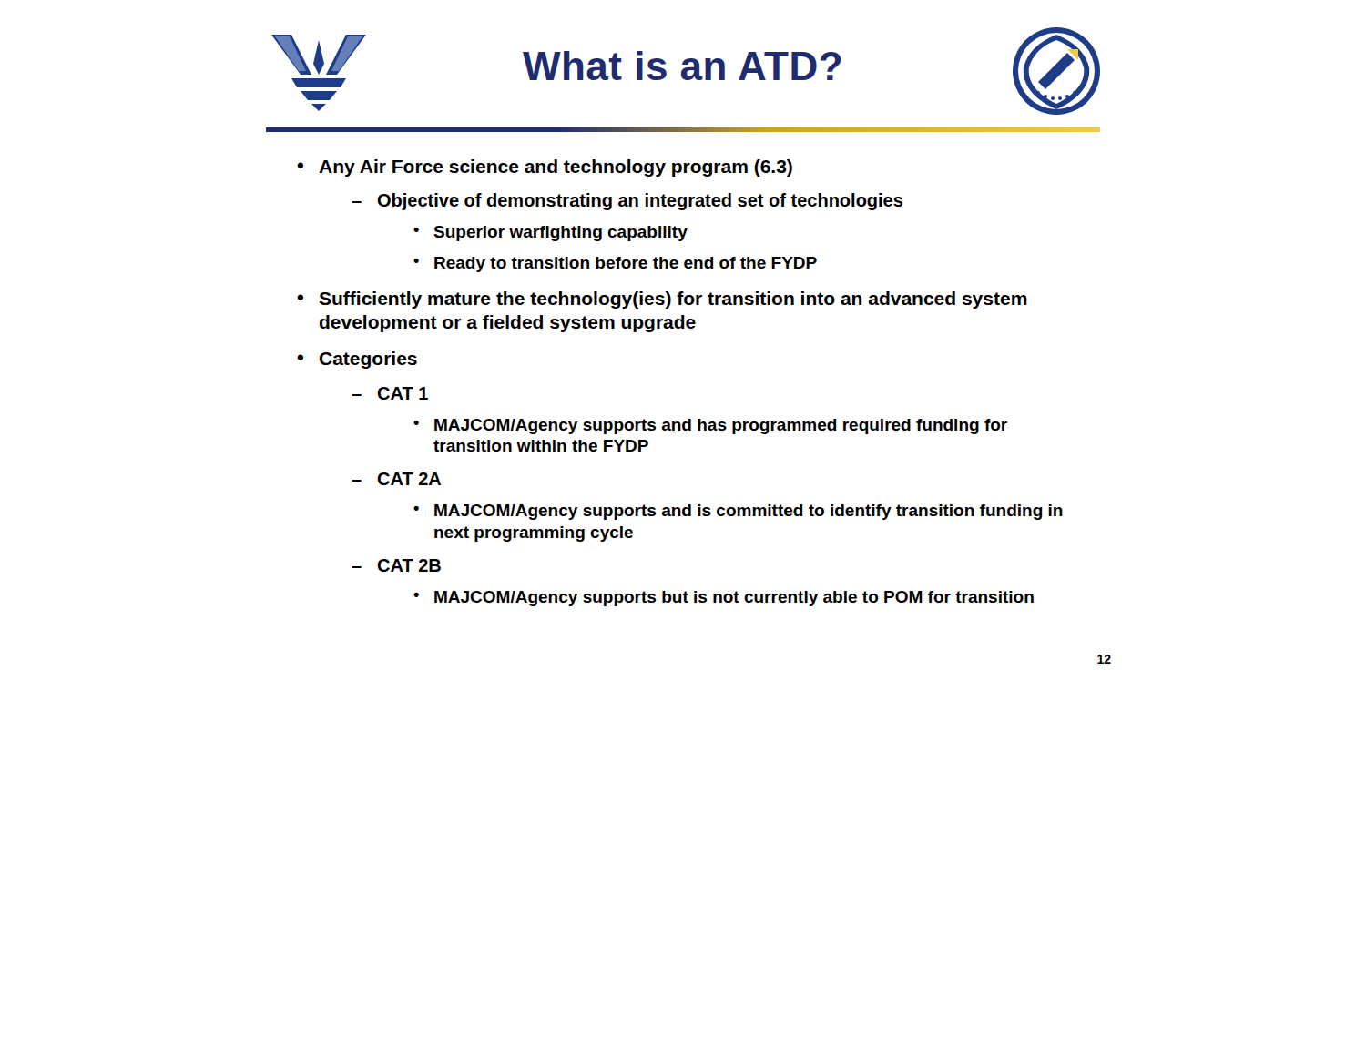What is an ATD?
Any Air Force science and technology program (6.3)
Objective of demonstrating an integrated set of technologies
Superior warfighting capability
Ready to transition before the end of the FYDP
Sufficiently mature the technology(ies) for transition into an advanced system development or a fielded system upgrade
Categories
CAT 1
MAJCOM/Agency supports and has programmed required funding for transition within the FYDP
CAT 2A
MAJCOM/Agency supports and is committed to identify transition funding in next programming cycle
CAT 2B
MAJCOM/Agency supports but is not currently able to POM for transition
12